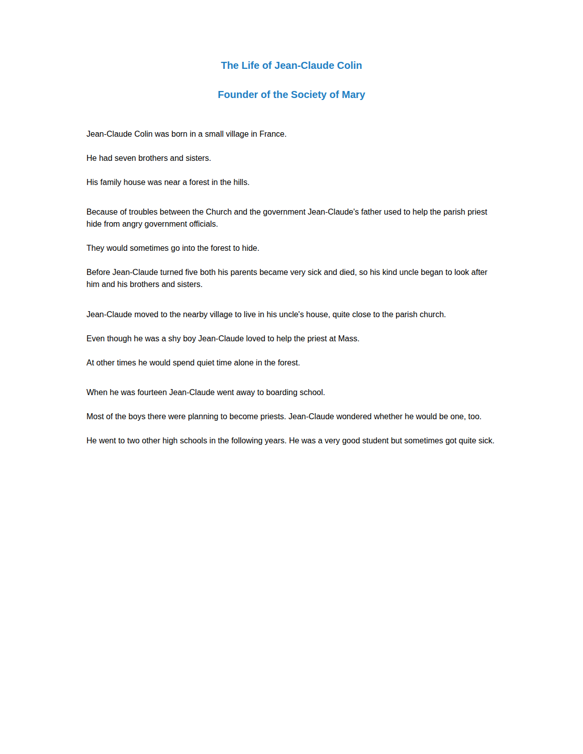The Life of Jean-Claude Colin
Founder of the Society of Mary
Jean-Claude Colin was born in a small village in France.
He had seven brothers and sisters.
His family house was near a forest in the hills.
Because of troubles between the Church and the government Jean-Claude's father used to help the parish priest hide from angry government officials.
They would sometimes go into the forest to hide.
Before Jean-Claude turned five both his parents became very sick and died, so his kind uncle began to look after him and his brothers and sisters.
Jean-Claude moved to the nearby village to live in his uncle's house, quite close to the parish church.
Even though he was a shy boy Jean-Claude loved to help the priest at Mass.
At other times he would spend quiet time alone in the forest.
When he was fourteen Jean-Claude went away to boarding school.
Most of the boys there were planning to become priests. Jean-Claude wondered whether he would be one, too.
He went to two other high schools in the following years. He was a very good student but sometimes got quite sick.